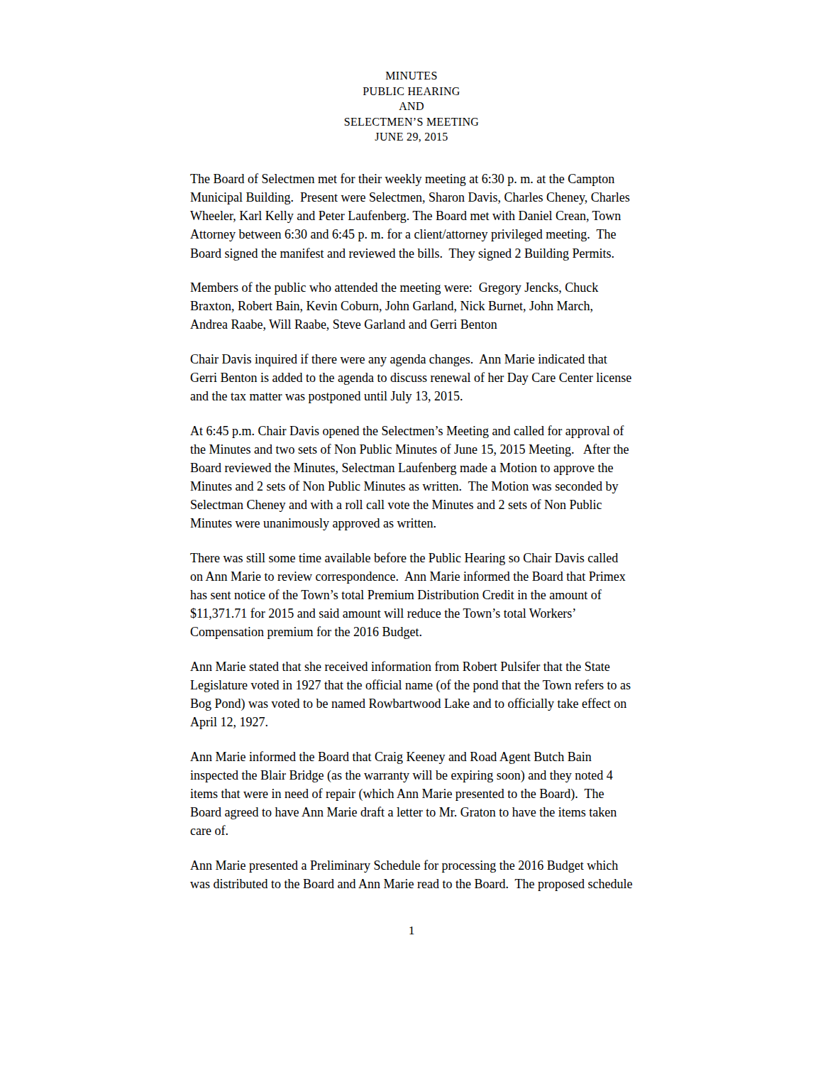MINUTES
PUBLIC HEARING
AND
SELECTMEN’S MEETING
JUNE 29, 2015
The Board of Selectmen met for their weekly meeting at 6:30 p. m. at the Campton Municipal Building. Present were Selectmen, Sharon Davis, Charles Cheney, Charles Wheeler, Karl Kelly and Peter Laufenberg. The Board met with Daniel Crean, Town Attorney between 6:30 and 6:45 p. m. for a client/attorney privileged meeting. The Board signed the manifest and reviewed the bills. They signed 2 Building Permits.
Members of the public who attended the meeting were: Gregory Jencks, Chuck Braxton, Robert Bain, Kevin Coburn, John Garland, Nick Burnet, John March, Andrea Raabe, Will Raabe, Steve Garland and Gerri Benton
Chair Davis inquired if there were any agenda changes. Ann Marie indicated that Gerri Benton is added to the agenda to discuss renewal of her Day Care Center license and the tax matter was postponed until July 13, 2015.
At 6:45 p.m. Chair Davis opened the Selectmen’s Meeting and called for approval of the Minutes and two sets of Non Public Minutes of June 15, 2015 Meeting. After the Board reviewed the Minutes, Selectman Laufenberg made a Motion to approve the Minutes and 2 sets of Non Public Minutes as written. The Motion was seconded by Selectman Cheney and with a roll call vote the Minutes and 2 sets of Non Public Minutes were unanimously approved as written.
There was still some time available before the Public Hearing so Chair Davis called on Ann Marie to review correspondence. Ann Marie informed the Board that Primex has sent notice of the Town’s total Premium Distribution Credit in the amount of $11,371.71 for 2015 and said amount will reduce the Town’s total Workers’ Compensation premium for the 2016 Budget.
Ann Marie stated that she received information from Robert Pulsifer that the State Legislature voted in 1927 that the official name (of the pond that the Town refers to as Bog Pond) was voted to be named Rowbartwood Lake and to officially take effect on April 12, 1927.
Ann Marie informed the Board that Craig Keeney and Road Agent Butch Bain inspected the Blair Bridge (as the warranty will be expiring soon) and they noted 4 items that were in need of repair (which Ann Marie presented to the Board). The Board agreed to have Ann Marie draft a letter to Mr. Graton to have the items taken care of.
Ann Marie presented a Preliminary Schedule for processing the 2016 Budget which was distributed to the Board and Ann Marie read to the Board. The proposed schedule
1